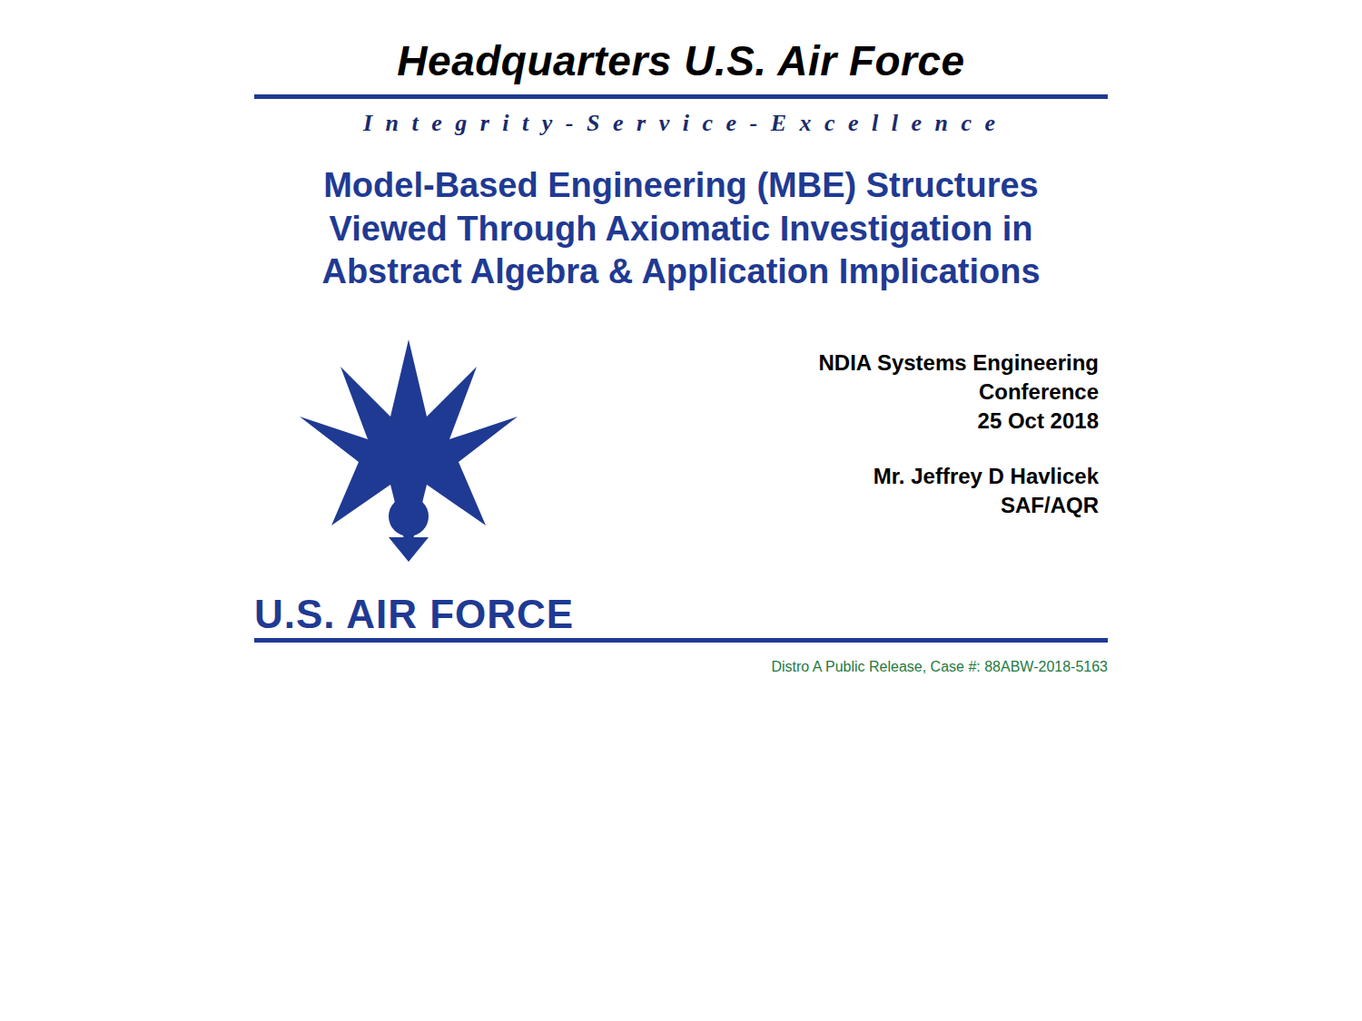Headquarters U.S. Air Force
I n t e g r i t y - S e r v i c e - E x c e l l e n c e
Model-Based Engineering (MBE) Structures Viewed Through Axiomatic Investigation in Abstract Algebra & Application Implications
NDIA Systems Engineering
Conference
25 Oct 2018
Mr. Jeffrey D Havlicek
SAF/AQR
U.S. AIR FORCE
Distro A Public Release, Case #: 88ABW-2018-5163